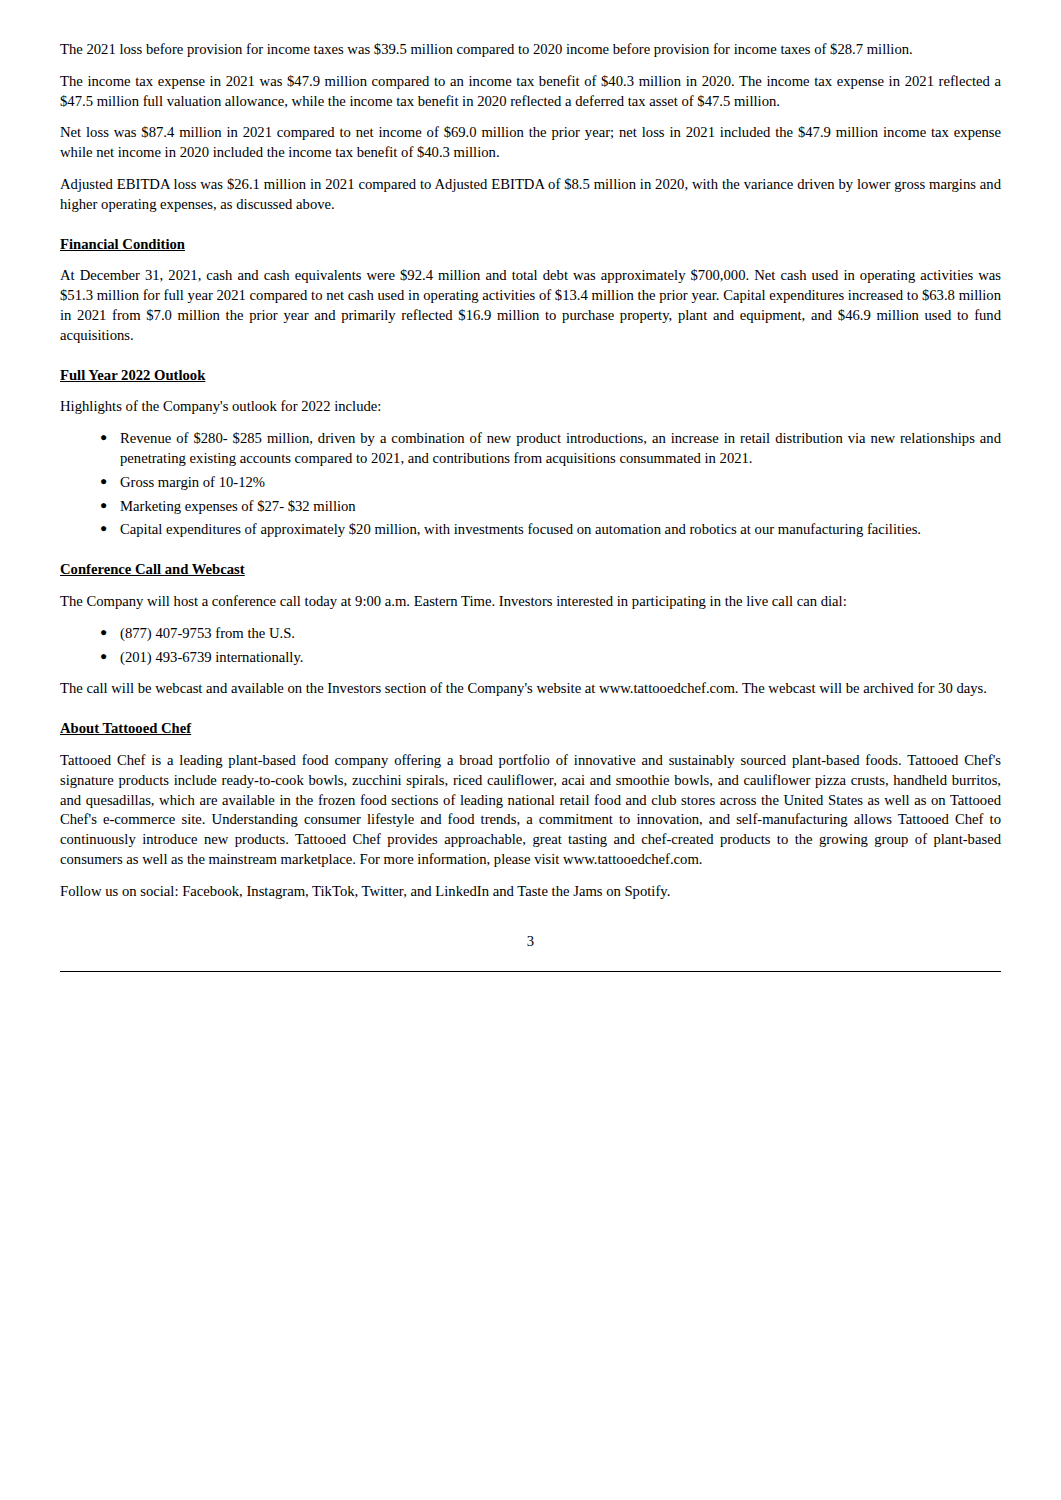The 2021 loss before provision for income taxes was $39.5 million compared to 2020 income before provision for income taxes of $28.7 million.
The income tax expense in 2021 was $47.9 million compared to an income tax benefit of $40.3 million in 2020. The income tax expense in 2021 reflected a $47.5 million full valuation allowance, while the income tax benefit in 2020 reflected a deferred tax asset of $47.5 million.
Net loss was $87.4 million in 2021 compared to net income of $69.0 million the prior year; net loss in 2021 included the $47.9 million income tax expense while net income in 2020 included the income tax benefit of $40.3 million.
Adjusted EBITDA loss was $26.1 million in 2021 compared to Adjusted EBITDA of $8.5 million in 2020, with the variance driven by lower gross margins and higher operating expenses, as discussed above.
Financial Condition
At December 31, 2021, cash and cash equivalents were $92.4 million and total debt was approximately $700,000. Net cash used in operating activities was $51.3 million for full year 2021 compared to net cash used in operating activities of $13.4 million the prior year. Capital expenditures increased to $63.8 million in 2021 from $7.0 million the prior year and primarily reflected $16.9 million to purchase property, plant and equipment, and $46.9 million used to fund acquisitions.
Full Year 2022 Outlook
Highlights of the Company's outlook for 2022 include:
Revenue of $280- $285 million, driven by a combination of new product introductions, an increase in retail distribution via new relationships and penetrating existing accounts compared to 2021, and contributions from acquisitions consummated in 2021.
Gross margin of 10-12%
Marketing expenses of $27- $32 million
Capital expenditures of approximately $20 million, with investments focused on automation and robotics at our manufacturing facilities.
Conference Call and Webcast
The Company will host a conference call today at 9:00 a.m. Eastern Time. Investors interested in participating in the live call can dial:
(877) 407-9753 from the U.S.
(201) 493-6739 internationally.
The call will be webcast and available on the Investors section of the Company's website at www.tattooedchef.com. The webcast will be archived for 30 days.
About Tattooed Chef
Tattooed Chef is a leading plant-based food company offering a broad portfolio of innovative and sustainably sourced plant-based foods. Tattooed Chef's signature products include ready-to-cook bowls, zucchini spirals, riced cauliflower, acai and smoothie bowls, and cauliflower pizza crusts, handheld burritos, and quesadillas, which are available in the frozen food sections of leading national retail food and club stores across the United States as well as on Tattooed Chef's e-commerce site. Understanding consumer lifestyle and food trends, a commitment to innovation, and self-manufacturing allows Tattooed Chef to continuously introduce new products. Tattooed Chef provides approachable, great tasting and chef-created products to the growing group of plant-based consumers as well as the mainstream marketplace. For more information, please visit www.tattooedchef.com.
Follow us on social: Facebook, Instagram, TikTok, Twitter, and LinkedIn and Taste the Jams on Spotify.
3